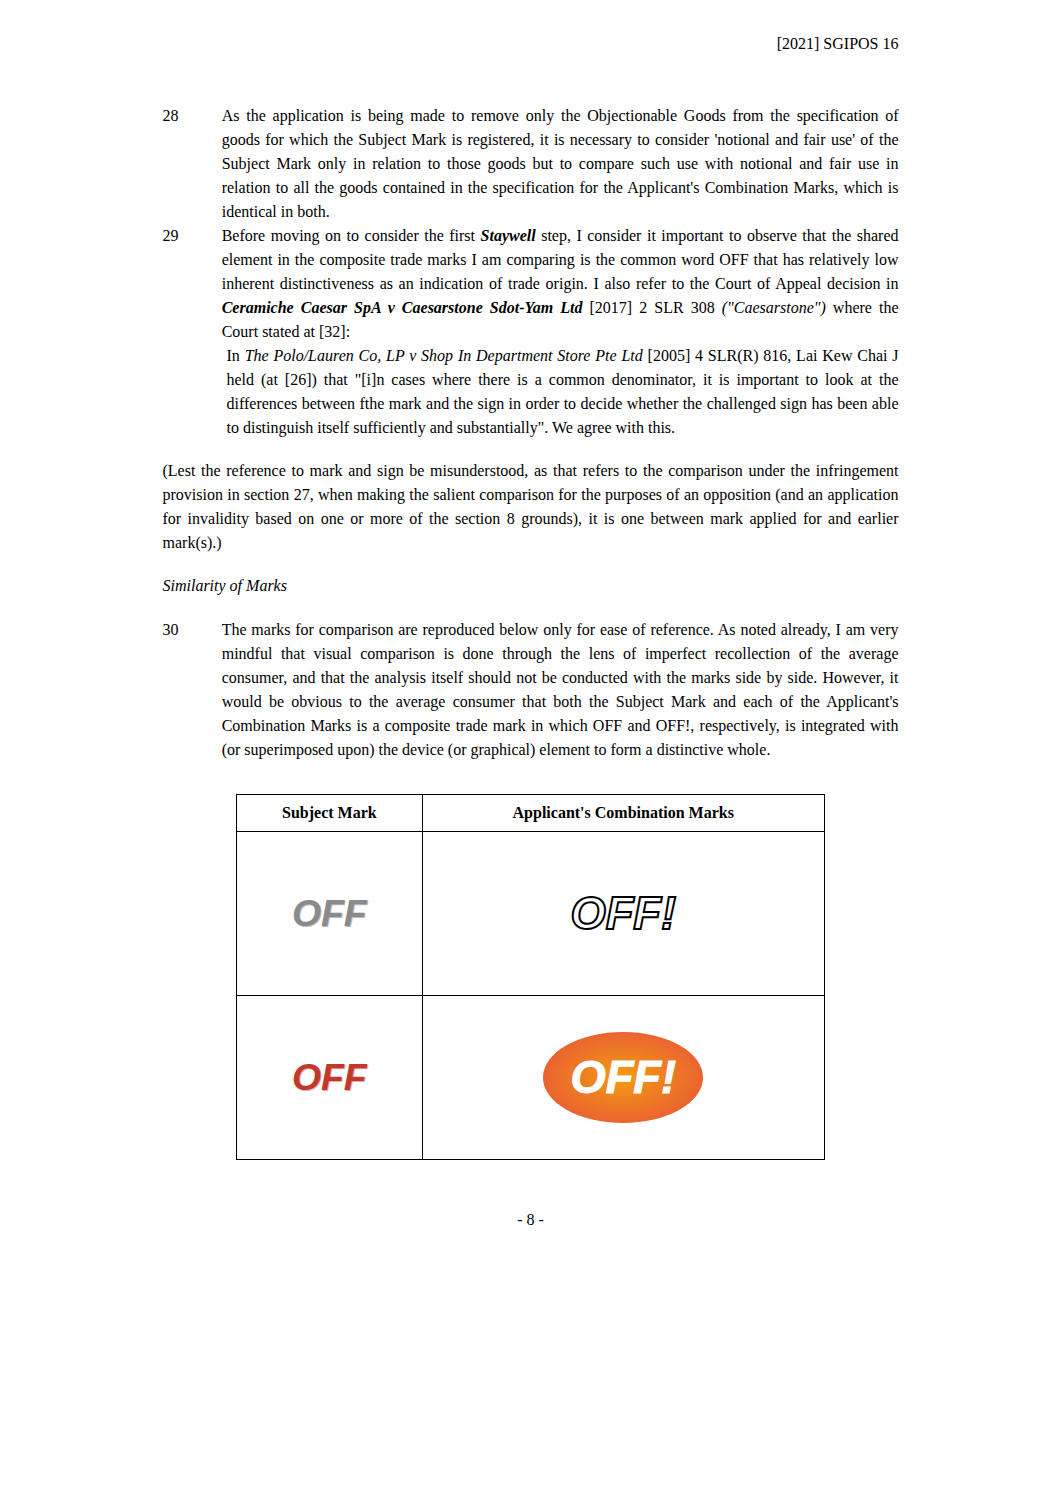[2021] SGIPOS 16
28
As the application is being made to remove only the Objectionable Goods from the specification of goods for which the Subject Mark is registered, it is necessary to consider 'notional and fair use' of the Subject Mark only in relation to those goods but to compare such use with notional and fair use in relation to all the goods contained in the specification for the Applicant's Combination Marks, which is identical in both.
29
Before moving on to consider the first Staywell step, I consider it important to observe that the shared element in the composite trade marks I am comparing is the common word OFF that has relatively low inherent distinctiveness as an indication of trade origin. I also refer to the Court of Appeal decision in Ceramiche Caesar SpA v Caesarstone Sdot-Yam Ltd [2017] 2 SLR 308 ("Caesarstone") where the Court stated at [32]:
In The Polo/Lauren Co, LP v Shop In Department Store Pte Ltd [2005] 4 SLR(R) 816, Lai Kew Chai J held (at [26]) that "[i]n cases where there is a common denominator, it is important to look at the differences between fthe mark and the sign in order to decide whether the challenged sign has been able to distinguish itself sufficiently and substantially". We agree with this.
(Lest the reference to mark and sign be misunderstood, as that refers to the comparison under the infringement provision in section 27, when making the salient comparison for the purposes of an opposition (and an application for invalidity based on one or more of the section 8 grounds), it is one between mark applied for and earlier mark(s).)
Similarity of Marks
30
The marks for comparison are reproduced below only for ease of reference. As noted already, I am very mindful that visual comparison is done through the lens of imperfect recollection of the average consumer, and that the analysis itself should not be conducted with the marks side by side. However, it would be obvious to the average consumer that both the Subject Mark and each of the Applicant's Combination Marks is a composite trade mark in which OFF and OFF!, respectively, is integrated with (or superimposed upon) the device (or graphical) element to form a distinctive whole.
| Subject Mark | Applicant's Combination Marks |
| --- | --- |
| OFF | OFF! |
| OFF | OFF! |
- 8 -